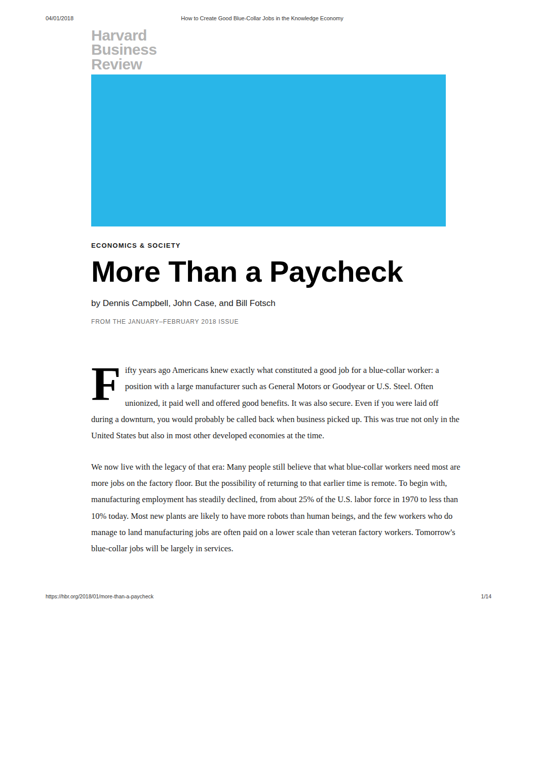04/01/2018
How to Create Good Blue-Collar Jobs in the Knowledge Economy
Harvard Business Review
ECONOMICS & SOCIETY
More Than a Paycheck
by Dennis Campbell, John Case, and Bill Fotsch
FROM THE JANUARY–FEBRUARY 2018 ISSUE
Fifty years ago Americans knew exactly what constituted a good job for a blue-collar worker: a position with a large manufacturer such as General Motors or Goodyear or U.S. Steel. Often unionized, it paid well and offered good benefits. It was also secure. Even if you were laid off during a downturn, you would probably be called back when business picked up. This was true not only in the United States but also in most other developed economies at the time.
We now live with the legacy of that era: Many people still believe that what blue-collar workers need most are more jobs on the factory floor. But the possibility of returning to that earlier time is remote. To begin with, manufacturing employment has steadily declined, from about 25% of the U.S. labor force in 1970 to less than 10% today. Most new plants are likely to have more robots than human beings, and the few workers who do manage to land manufacturing jobs are often paid on a lower scale than veteran factory workers. Tomorrow's blue-collar jobs will be largely in services.
https://hbr.org/2018/01/more-than-a-paycheck
1/14